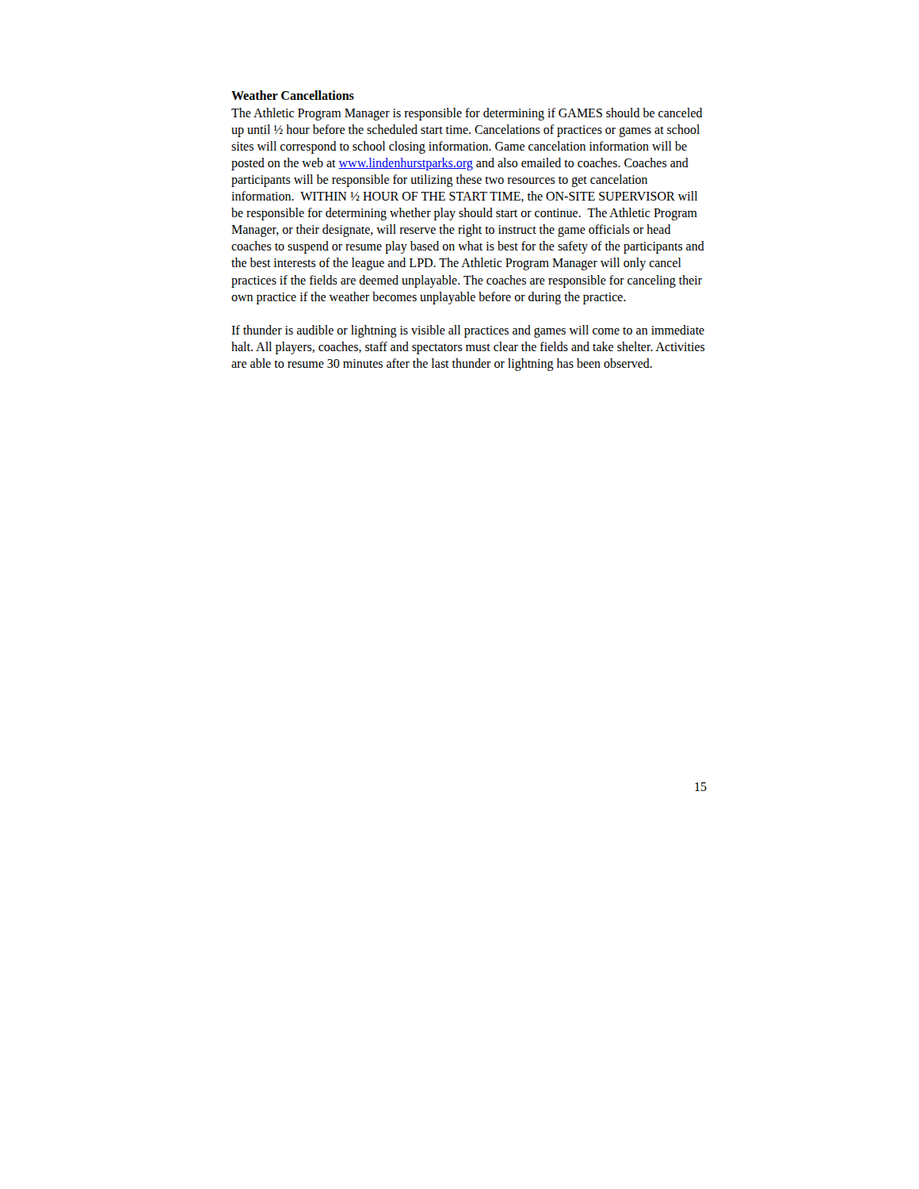Weather Cancellations
The Athletic Program Manager is responsible for determining if GAMES should be canceled up until ½ hour before the scheduled start time. Cancelations of practices or games at school sites will correspond to school closing information. Game cancelation information will be posted on the web at www.lindenhurstparks.org and also emailed to coaches. Coaches and participants will be responsible for utilizing these two resources to get cancelation information. WITHIN ½ HOUR OF THE START TIME, the ON-SITE SUPERVISOR will be responsible for determining whether play should start or continue. The Athletic Program Manager, or their designate, will reserve the right to instruct the game officials or head coaches to suspend or resume play based on what is best for the safety of the participants and the best interests of the league and LPD. The Athletic Program Manager will only cancel practices if the fields are deemed unplayable. The coaches are responsible for canceling their own practice if the weather becomes unplayable before or during the practice.
If thunder is audible or lightning is visible all practices and games will come to an immediate halt. All players, coaches, staff and spectators must clear the fields and take shelter. Activities are able to resume 30 minutes after the last thunder or lightning has been observed.
15